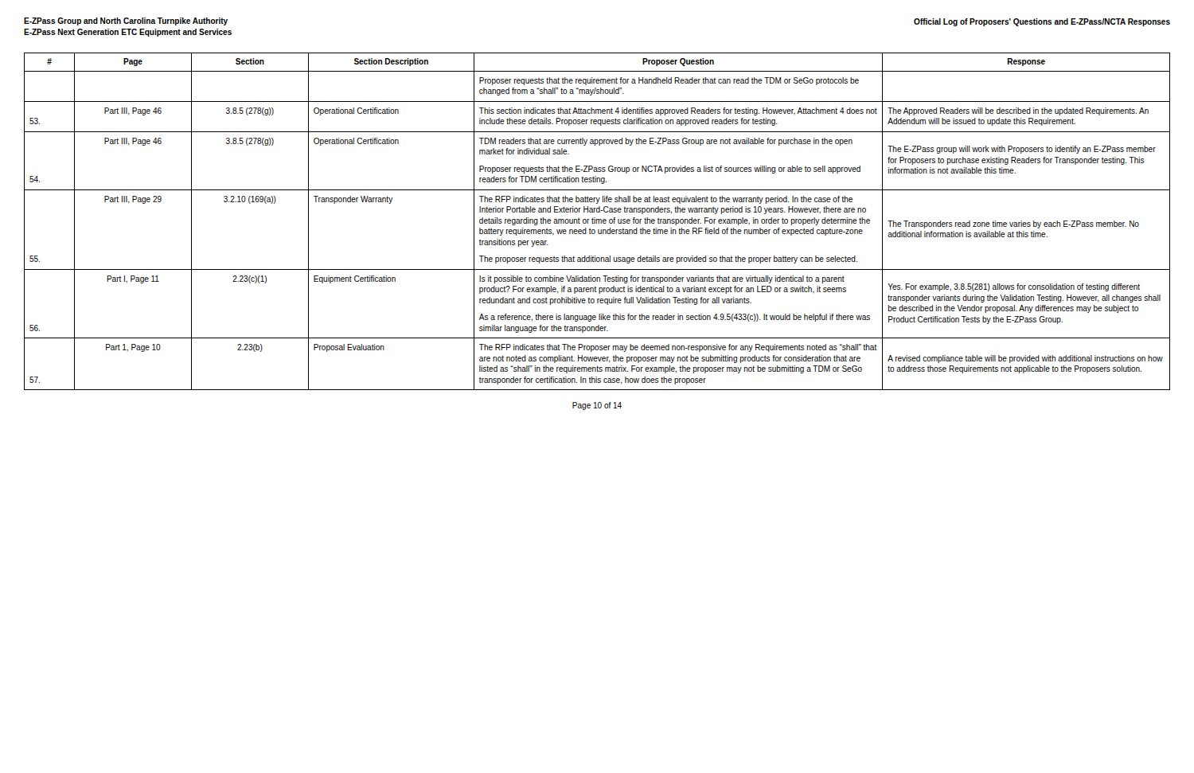E-ZPass Group and North Carolina Turnpike Authority
E-ZPass Next Generation ETC Equipment and Services
Official Log of Proposers' Questions and E-ZPass/NCTA Responses
| # | Page | Section | Section Description | Proposer Question | Response |
| --- | --- | --- | --- | --- | --- |
| | | | | Proposer requests that the requirement for a Handheld Reader that can read the TDM or SeGo protocols be changed from a “shall” to a “may/should”. | |
| 53. | Part III, Page 46 | 3.8.5 (278(g)) | Operational Certification | This section indicates that Attachment 4 identifies approved Readers for testing. However, Attachment 4 does not include these details. Proposer requests clarification on approved readers for testing. | The Approved Readers will be described in the updated Requirements. An Addendum will be issued to update this Requirement. |
| 54. | Part III, Page 46 | 3.8.5 (278(g)) | Operational Certification | TDM readers that are currently approved by the E-ZPass Group are not available for purchase in the open market for individual sale. Proposer requests that the E-ZPass Group or NCTA provides a list of sources willing or able to sell approved readers for TDM certification testing. | The E-ZPass group will work with Proposers to identify an E-ZPass member for Proposers to purchase existing Readers for Transponder testing. This information is not available this time. |
| 55. | Part III, Page 29 | 3.2.10 (169(a)) | Transponder Warranty | The RFP indicates that the battery life shall be at least equivalent to the warranty period. In the case of the Interior Portable and Exterior Hard-Case transponders, the warranty period is 10 years. However, there are no details regarding the amount or time of use for the transponder. For example, in order to properly determine the battery requirements, we need to understand the time in the RF field of the number of expected capture-zone transitions per year. The proposer requests that additional usage details are provided so that the proper battery can be selected. | The Transponders read zone time varies by each E-ZPass member. No additional information is available at this time. |
| 56. | Part I, Page 11 | 2.23(c)(1) | Equipment Certification | Is it possible to combine Validation Testing for transponder variants that are virtually identical to a parent product? For example, if a parent product is identical to a variant except for an LED or a switch, it seems redundant and cost prohibitive to require full Validation Testing for all variants. As a reference, there is language like this for the reader in section 4.9.5(433(c)). It would be helpful if there was similar language for the transponder. | Yes. For example, 3.8.5(281) allows for consolidation of testing different transponder variants during the Validation Testing. However, all changes shall be described in the Vendor proposal. Any differences may be subject to Product Certification Tests by the E-ZPass Group. |
| 57. | Part 1, Page 10 | 2.23(b) | Proposal Evaluation | The RFP indicates that The Proposer may be deemed non-responsive for any Requirements noted as “shall” that are not noted as compliant. However, the proposer may not be submitting products for consideration that are listed as “shall” in the requirements matrix. For example, the proposer may not be submitting a TDM or SeGo transponder for certification. In this case, how does the proposer | A revised compliance table will be provided with additional instructions on how to address those Requirements not applicable to the Proposers solution. |
Page 10 of 14